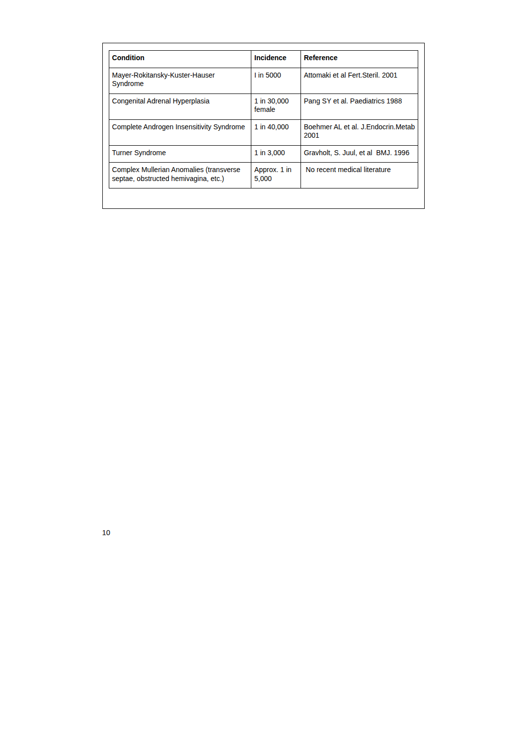| Condition | Incidence | Reference |
| --- | --- | --- |
| Mayer-Rokitansky-Kuster-Hauser Syndrome | I in 5000 | Attomaki et al Fert.Steril. 2001 |
| Congenital Adrenal Hyperplasia | 1 in 30,000 female | Pang SY et al. Paediatrics 1988 |
| Complete Androgen Insensitivity Syndrome | 1 in 40,000 | Boehmer AL et al. J.Endocrin.Metab 2001 |
| Turner Syndrome | 1 in 3,000 | Gravholt, S. Juul, et al BMJ. 1996 |
| Complex Mullerian Anomalies (transverse septae, obstructed hemivagina, etc.) | Approx. 1 in 5,000 | No recent medical literature |
10